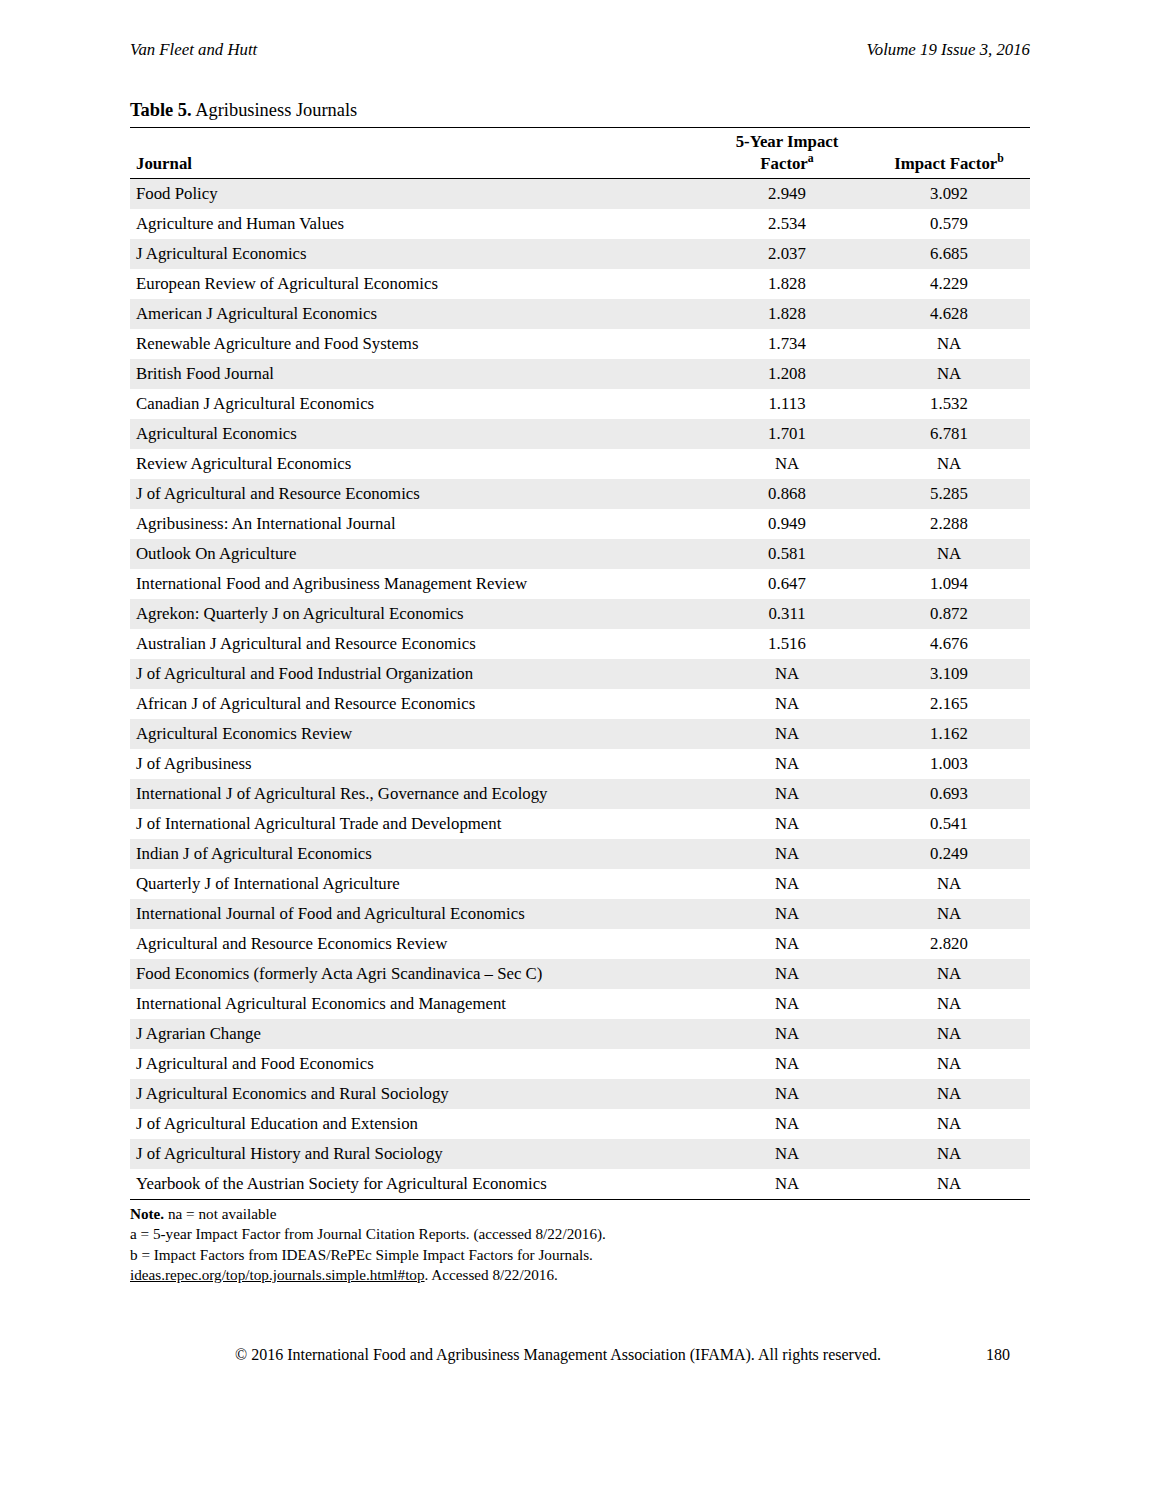Van Fleet and Hutt Volume 19 Issue 3, 2016
Table 5. Agribusiness Journals
| Journal | 5-Year Impact Factor a | Impact Factor b |
| --- | --- | --- |
| Food Policy | 2.949 | 3.092 |
| Agriculture and Human Values | 2.534 | 0.579 |
| J Agricultural Economics | 2.037 | 6.685 |
| European Review of Agricultural Economics | 1.828 | 4.229 |
| American J Agricultural Economics | 1.828 | 4.628 |
| Renewable Agriculture and Food Systems | 1.734 | NA |
| British Food Journal | 1.208 | NA |
| Canadian J Agricultural Economics | 1.113 | 1.532 |
| Agricultural Economics | 1.701 | 6.781 |
| Review Agricultural Economics | NA | NA |
| J of Agricultural and Resource Economics | 0.868 | 5.285 |
| Agribusiness: An International Journal | 0.949 | 2.288 |
| Outlook On Agriculture | 0.581 | NA |
| International Food and Agribusiness Management Review | 0.647 | 1.094 |
| Agrekon: Quarterly J on Agricultural Economics | 0.311 | 0.872 |
| Australian J Agricultural and Resource Economics | 1.516 | 4.676 |
| J of Agricultural and Food Industrial Organization | NA | 3.109 |
| African J of Agricultural and Resource Economics | NA | 2.165 |
| Agricultural Economics Review | NA | 1.162 |
| J of Agribusiness | NA | 1.003 |
| International J of Agricultural Res., Governance and Ecology | NA | 0.693 |
| J of International Agricultural Trade and Development | NA | 0.541 |
| Indian J of Agricultural Economics | NA | 0.249 |
| Quarterly J of International Agriculture | NA | NA |
| International Journal of Food and Agricultural Economics | NA | NA |
| Agricultural and Resource Economics Review | NA | 2.820 |
| Food Economics (formerly Acta Agri Scandinavica – Sec C) | NA | NA |
| International Agricultural Economics and Management | NA | NA |
| J Agrarian Change | NA | NA |
| J Agricultural and Food Economics | NA | NA |
| J Agricultural Economics and Rural Sociology | NA | NA |
| J of Agricultural Education and Extension | NA | NA |
| J of Agricultural History and Rural Sociology | NA | NA |
| Yearbook of the Austrian Society for Agricultural Economics | NA | NA |
Note. na = not available
a = 5-year Impact Factor from Journal Citation Reports. (accessed 8/22/2016).
b = Impact Factors from IDEAS/RePEc Simple Impact Factors for Journals.
ideas.repec.org/top/top.journals.simple.html#top. Accessed 8/22/2016.
© 2016 International Food and Agribusiness Management Association (IFAMA). All rights reserved. 180